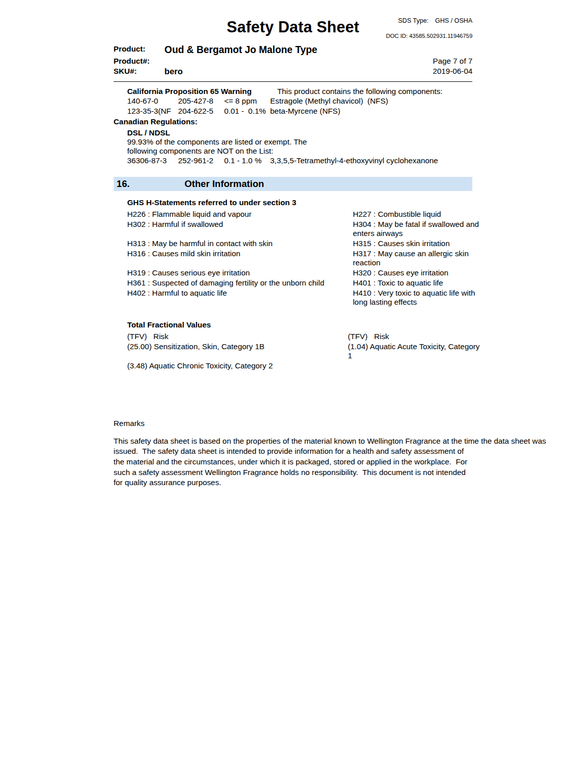SDS Type: GHS / OSHA
Safety Data Sheet
DOC ID: 43585.502931.11946759
| Product: | Oud & Bergamot Jo Malone Type | |
| Product#: | | Page 7 of 7 |
| SKU#: | bero | 2019-06-04 |
California Proposition 65 Warning This product contains the following components:
| 140-67-0 | 205-427-8 | <= 8 ppm | Estragole (Methyl chavicol) (NFS) |
| 123-35-3(NF | 204-622-5 | 0.01 - 0.1% | beta-Myrcene (NFS) |
Canadian Regulations:
DSL / NDSL 99.93% of the components are listed or exempt. The following components are NOT on the List:
| 36306-87-3 | 252-961-2 | 0.1 - 1.0 % | 3,3,5,5-Tetramethyl-4-ethoxyvinyl cyclohexanone |
16. Other Information
GHS H-Statements referred to under section 3
| H226 : Flammable liquid and vapour | H227 : Combustible liquid |
| H302 : Harmful if swallowed | H304 : May be fatal if swallowed and enters airways |
| H313 : May be harmful in contact with skin | H315 : Causes skin irritation |
| H316 : Causes mild skin irritation | H317 : May cause an allergic skin reaction |
| H319 : Causes serious eye irritation | H320 : Causes eye irritation |
| H361 : Suspected of damaging fertility or the unborn child | H401 : Toxic to aquatic life |
| H402 : Harmful to aquatic life | H410 : Very toxic to aquatic life with long lasting effects |
Total Fractional Values
| (TFV) Risk | (TFV) Risk |
| (25.00) Sensitization, Skin, Category 1B | (1.04) Aquatic Acute Toxicity, Category 1 |
| (3.48) Aquatic Chronic Toxicity, Category 2 | |
Remarks
This safety data sheet is based on the properties of the material known to Wellington Fragrance at the time the data sheet was
issued. The safety data sheet is intended to provide information for a health and safety assessment of the material and the circumstances, under which it is packaged, stored or applied in the workplace. For such a safety assessment Wellington Fragrance holds no responsibility. This document is not intended for quality assurance purposes.